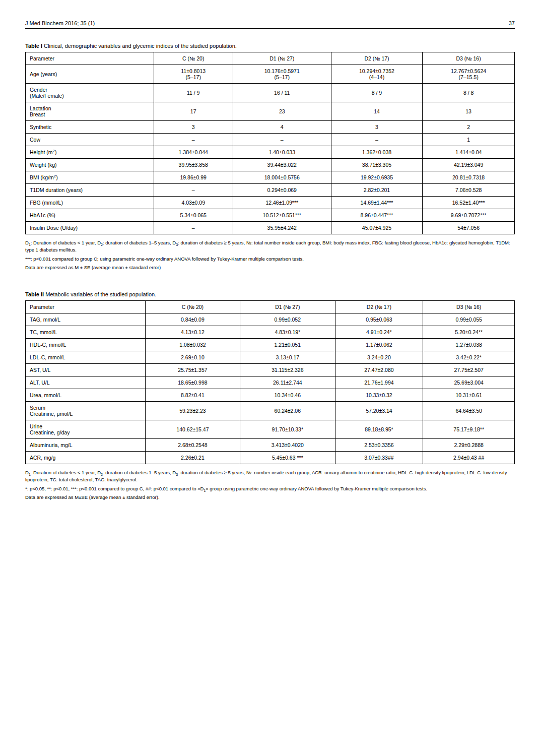J Med Biochem 2016; 35 (1) 37
Table I Clinical, demographic variables and glycemic indices of the studied population.
| Parameter | C (№ 20) | D1 (№ 27) | D2 (№ 17) | D3 (№ 16) |
| --- | --- | --- | --- | --- |
| Age (years) | 11±0.8013 (5–17) | 10.176±0.5971 (5–17) | 10.294±0.7352 (4–14) | 12.767±0.5624 (7–15.5) |
| Gender (Male/Female) | 11 / 9 | 16 / 11 | 8 / 9 | 8 / 8 |
| Lactation Breast | 17 | 23 | 14 | 13 |
| Synthetic | 3 | 4 | 3 | 2 |
| Cow | – | – | – | 1 |
| Height (m 2 ) | 1.384±0.044 | 1.40±0.033 | 1.362±0.038 | 1.414±0.04 |
| Weight (kg) | 39.95±3.858 | 39.44±3.022 | 38.71±3.305 | 42.19±3.049 |
| BMI (kg/m 2 ) | 19.86±0.99 | 18.004±0.5756 | 19.92±0.6935 | 20.81±0.7318 |
| T1DM duration (years) | – | 0.294±0.069 | 2.82±0.201 | 7.06±0.528 |
| FBG (mmol/L) | 4.03±0.09 | 12.46±1.09*** | 14.69±1.44*** | 16.52±1.40*** |
| HbA1c (%) | 5.34±0.065 | 10.512±0.551*** | 8.96±0.447*** | 9.69±0.7072*** |
| Insulin Dose (U/day) | – | 35.95±4.242 | 45.07±4.925 | 54±7.056 |
D1: Duration of diabetes < 1 year, D2: duration of diabetes 1–5 years, D3: duration of diabetes ≥ 5 years, №: total number inside each group, BMI: body mass index, FBG: fasting blood glucose, HbA1c: glycated hemoglobin, T1DM: type 1 diabetes mellitus.
***: p<0.001 compared to group C; using parametric one-way ordinary ANOVA followed by Tukey-Kramer multiple comparison tests.
Data are expressed as M ± SE (average mean ± standard error)
Table II Metabolic variables of the studied population.
| Parameter | C (№ 20) | D1 (№ 27) | D2 (№ 17) | D3 (№ 16) |
| --- | --- | --- | --- | --- |
| TAG, mmol/L | 0.84±0.09 | 0.99±0.052 | 0.95±0.063 | 0.99±0.055 |
| TC, mmol/L | 4.13±0.12 | 4.83±0.19* | 4.91±0.24* | 5.20±0.24** |
| HDL-C, mmol/L | 1.08±0.032 | 1.21±0.051 | 1.17±0.062 | 1.27±0.038 |
| LDL-C, mmol/L | 2.69±0.10 | 3.13±0.17 | 3.24±0.20 | 3.42±0.22* |
| AST, U/L | 25.75±1.357 | 31.115±2.326 | 27.47±2.080 | 27.75±2.507 |
| ALT, U/L | 18.65±0.998 | 26.11±2.744 | 21.76±1.994 | 25.69±3.004 |
| Urea, mmol/L | 8.82±0.41 | 10.34±0.46 | 10.33±0.32 | 10.31±0.61 |
| Serum Creatinine, μmol/L | 59.23±2.23 | 60.24±2.06 | 57.20±3.14 | 64.64±3.50 |
| Urine Creatinine, g/day | 140.62±15.47 | 91.70±10.33* | 89.18±8.95* | 75.17±9.18** |
| Albuminuria, mg/L | 2.68±0.2548 | 3.413±0.4020 | 2.53±0.3356 | 2.29±0.2888 |
| ACR, mg/g | 2.26±0.21 | 5.45±0.63 *** | 3.07±0.33## | 2.94±0.43 ## |
D1: Duration of diabetes < 1 year, D2: duration of diabetes 1–5 years, D3: duration of diabetes ≥ 5 years, №: number inside each group, ACR: urinary albumin to creatinine ratio, HDL-C: high density lipoprotein, LDL-C: low density lipoprotein, TC: total cholesterol, TAG: triacylglycerol.
*: p<0.05, **: p<0.01, ***: p<0.001 compared to group C, ##: p<0.01 compared to »D1« group using parametric one-way ordinary ANOVA followed by Tukey-Kramer multiple comparison tests.
Data are expressed as M±SE (average mean ± standard error).